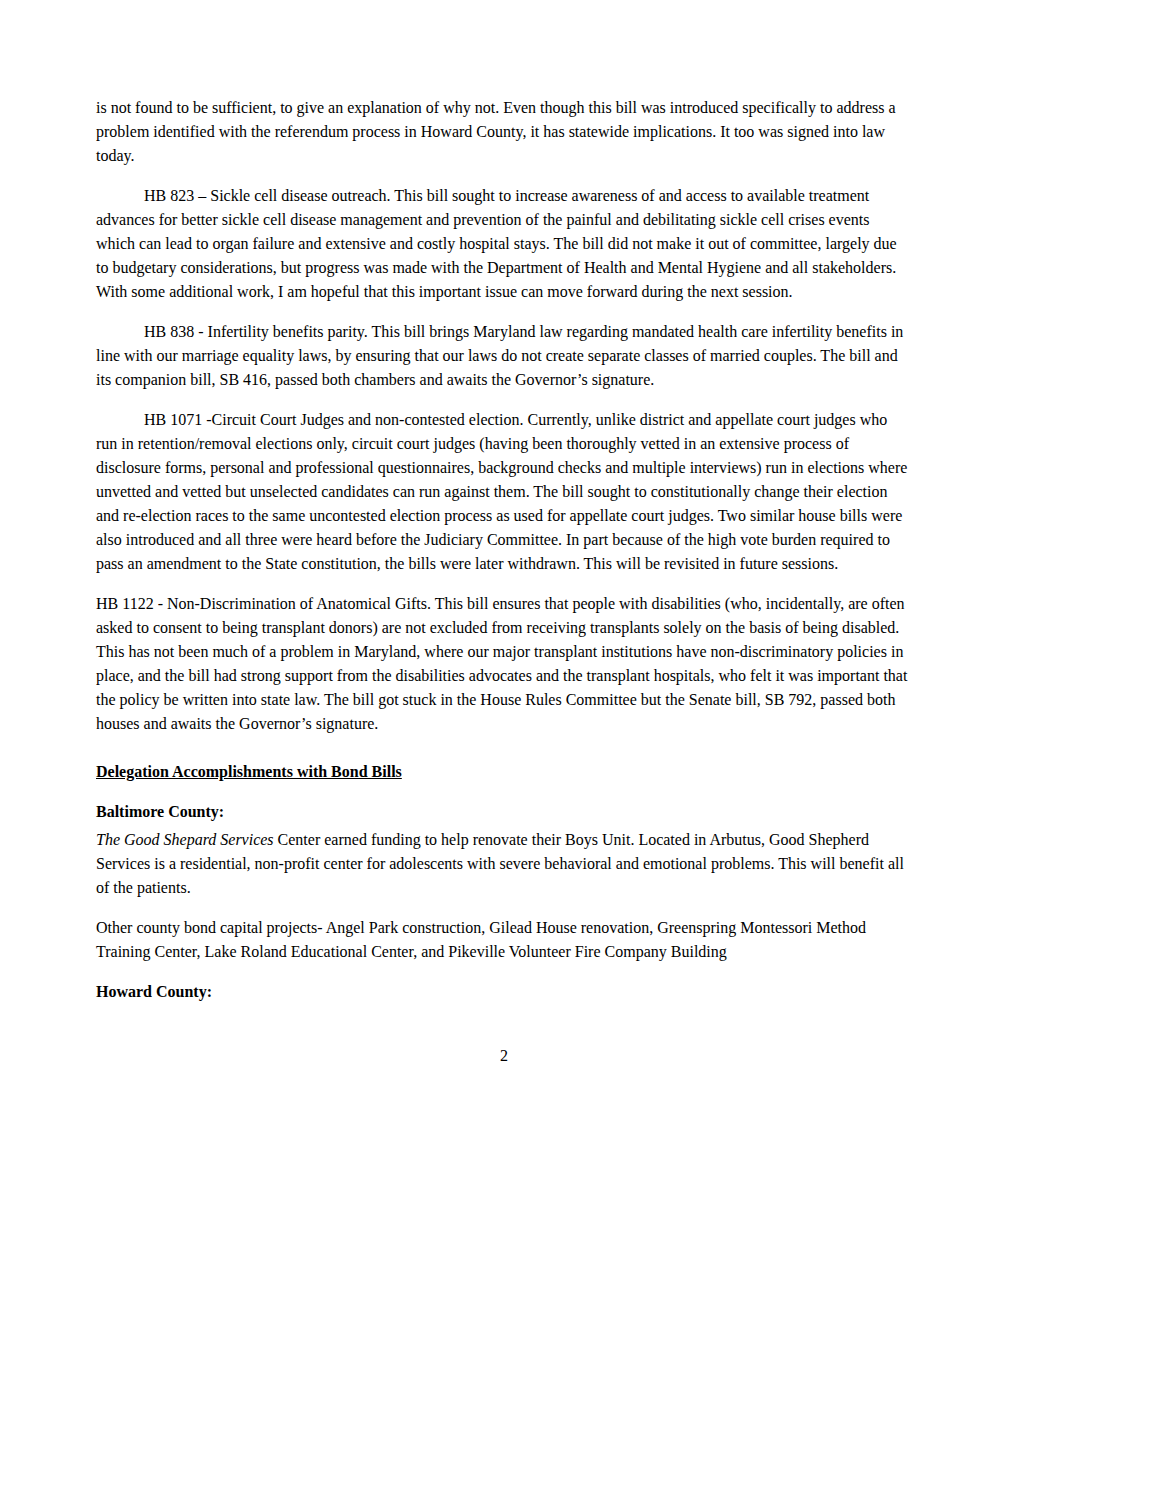is not found to be sufficient, to give an explanation of why not. Even though this bill was introduced specifically to address a problem identified with the referendum process in Howard County, it has statewide implications. It too was signed into law today.
HB 823 – Sickle cell disease outreach. This bill sought to increase awareness of and access to available treatment advances for better sickle cell disease management and prevention of the painful and debilitating sickle cell crises events which can lead to organ failure and extensive and costly hospital stays. The bill did not make it out of committee, largely due to budgetary considerations, but progress was made with the Department of Health and Mental Hygiene and all stakeholders. With some additional work, I am hopeful that this important issue can move forward during the next session.
HB 838 - Infertility benefits parity. This bill brings Maryland law regarding mandated health care infertility benefits in line with our marriage equality laws, by ensuring that our laws do not create separate classes of married couples. The bill and its companion bill, SB 416, passed both chambers and awaits the Governor’s signature.
HB 1071 -Circuit Court Judges and non-contested election. Currently, unlike district and appellate court judges who run in retention/removal elections only, circuit court judges (having been thoroughly vetted in an extensive process of disclosure forms, personal and professional questionnaires, background checks and multiple interviews) run in elections where unvetted and vetted but unselected candidates can run against them. The bill sought to constitutionally change their election and re-election races to the same uncontested election process as used for appellate court judges. Two similar house bills were also introduced and all three were heard before the Judiciary Committee. In part because of the high vote burden required to pass an amendment to the State constitution, the bills were later withdrawn. This will be revisited in future sessions.
HB 1122 - Non-Discrimination of Anatomical Gifts. This bill ensures that people with disabilities (who, incidentally, are often asked to consent to being transplant donors) are not excluded from receiving transplants solely on the basis of being disabled. This has not been much of a problem in Maryland, where our major transplant institutions have non-discriminatory policies in place, and the bill had strong support from the disabilities advocates and the transplant hospitals, who felt it was important that the policy be written into state law. The bill got stuck in the House Rules Committee but the Senate bill, SB 792, passed both houses and awaits the Governor’s signature.
Delegation Accomplishments with Bond Bills
Baltimore County:
The Good Shepard Services Center earned funding to help renovate their Boys Unit. Located in Arbutus, Good Shepherd Services is a residential, non-profit center for adolescents with severe behavioral and emotional problems. This will benefit all of the patients.
Other county bond capital projects- Angel Park construction, Gilead House renovation, Greenspring Montessori Method Training Center, Lake Roland Educational Center, and Pikeville Volunteer Fire Company Building
Howard County:
2